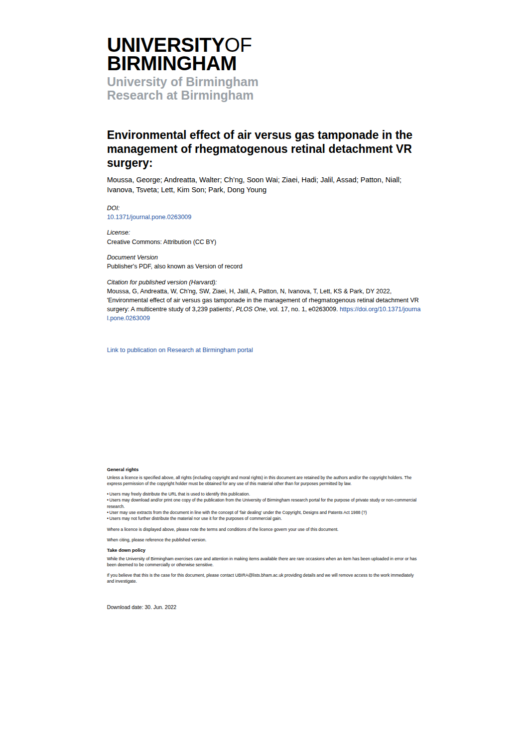UNIVERSITYOF BIRMINGHAM
University of Birmingham Research at Birmingham
Environmental effect of air versus gas tamponade in the management of rhegmatogenous retinal detachment VR surgery:
Moussa, George; Andreatta, Walter; Ch’ng, Soon Wai; Ziaei, Hadi; Jalil, Assad; Patton, Niall; Ivanova, Tsveta; Lett, Kim Son; Park, Dong Young
DOI:
10.1371/journal.pone.0263009
License:
Creative Commons: Attribution (CC BY)
Document Version
Publisher's PDF, also known as Version of record
Citation for published version (Harvard):
Moussa, G, Andreatta, W, Ch'ng, SW, Ziaei, H, Jalil, A, Patton, N, Ivanova, T, Lett, KS & Park, DY 2022, 'Environmental effect of air versus gas tamponade in the management of rhegmatogenous retinal detachment VR surgery: A multicentre study of 3,239 patients', PLOS One, vol. 17, no. 1, e0263009. https://doi.org/10.1371/journal.pone.0263009
Link to publication on Research at Birmingham portal
General rights
Unless a licence is specified above, all rights (including copyright and moral rights) in this document are retained by the authors and/or the copyright holders. The express permission of the copyright holder must be obtained for any use of this material other than for purposes permitted by law.
Users may freely distribute the URL that is used to identify this publication.
Users may download and/or print one copy of the publication from the University of Birmingham research portal for the purpose of private study or non-commercial research.
User may use extracts from the document in line with the concept of 'fair dealing' under the Copyright, Designs and Patents Act 1988 (?)
Users may not further distribute the material nor use it for the purposes of commercial gain.
Where a licence is displayed above, please note the terms and conditions of the licence govern your use of this document.
When citing, please reference the published version.
Take down policy
While the University of Birmingham exercises care and attention in making items available there are rare occasions when an item has been uploaded in error or has been deemed to be commercially or otherwise sensitive.
If you believe that this is the case for this document, please contact UBIRA@lists.bham.ac.uk providing details and we will remove access to the work immediately and investigate.
Download date: 30. Jun. 2022